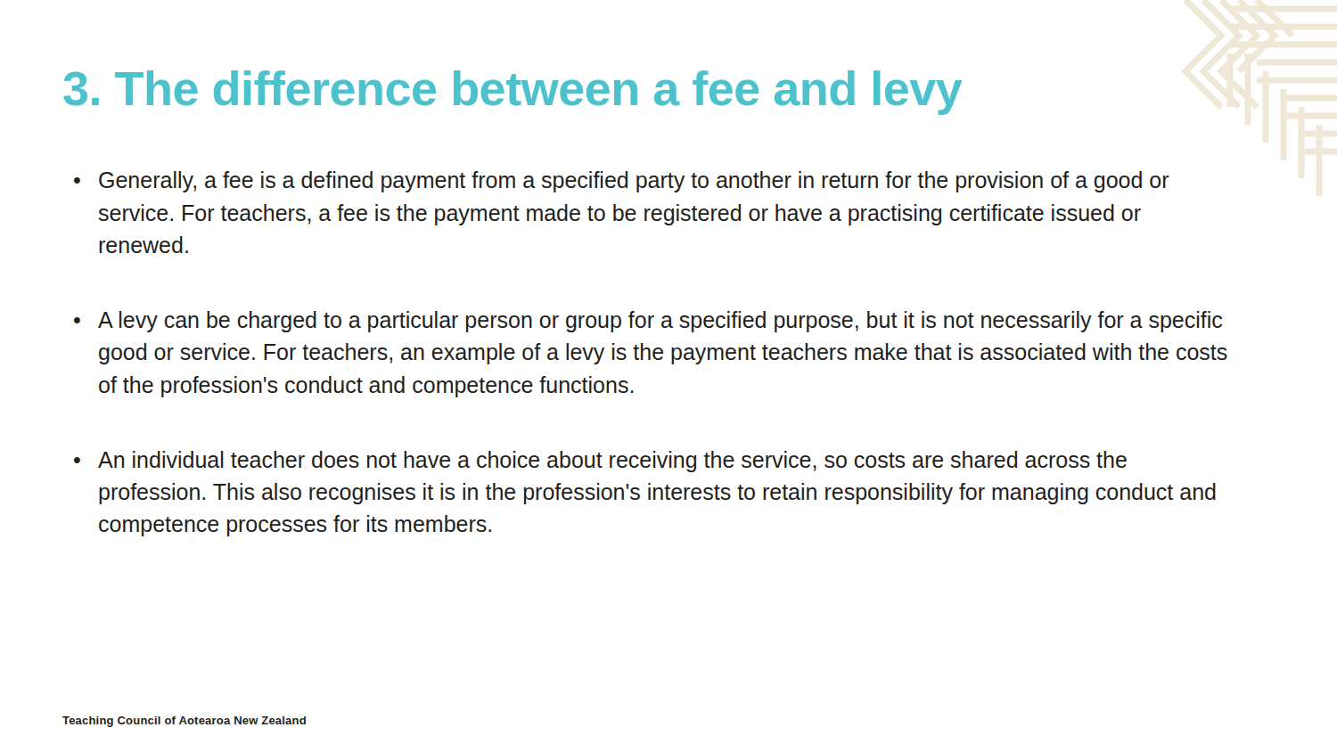3. The difference between a fee and levy
Generally, a fee is a defined payment from a specified party to another in return for the provision of a good or service. For teachers, a fee is the payment made to be registered or have a practising certificate issued or renewed.
A levy can be charged to a particular person or group for a specified purpose, but it is not necessarily for a specific good or service. For teachers, an example of a levy is the payment teachers make that is associated with the costs of the profession's conduct and competence functions.
An individual teacher does not have a choice about receiving the service, so costs are shared across the profession. This also recognises it is in the profession's interests to retain responsibility for managing conduct and competence processes for its members.
Teaching Council of Aotearoa New Zealand